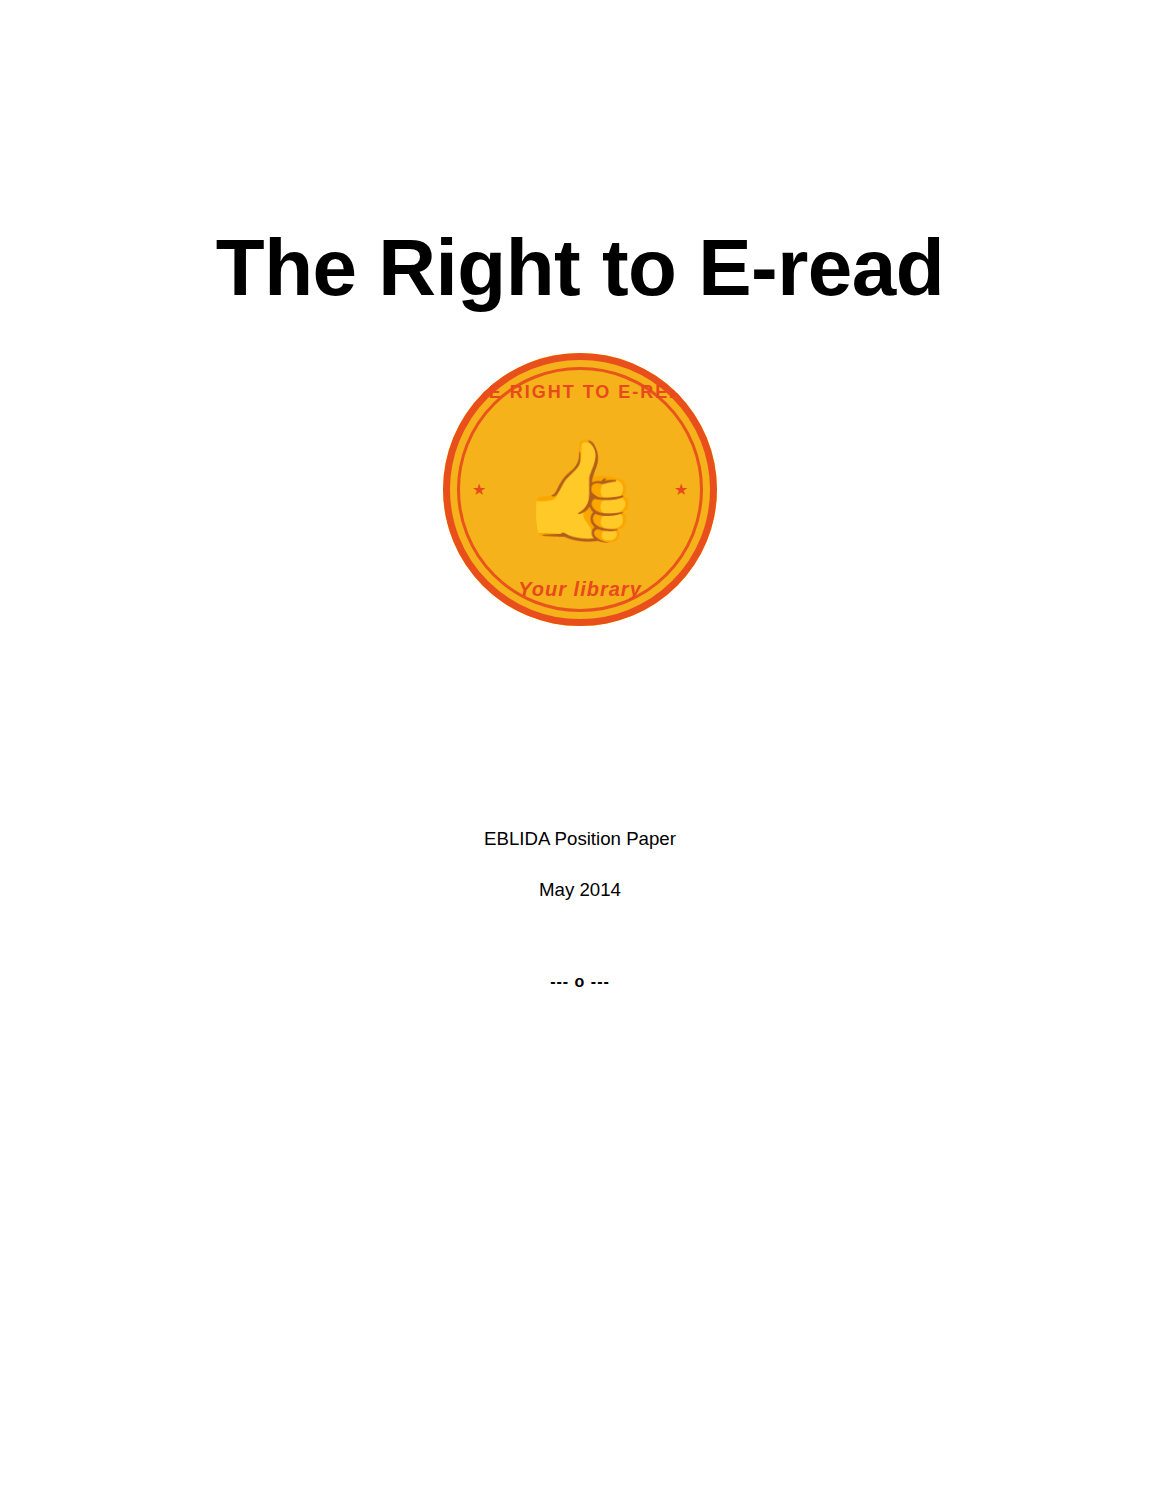The Right to E-read
The Right to E-read 👍 ★ ★ Your library
EBLIDA Position Paper
May 2014
--- o ---